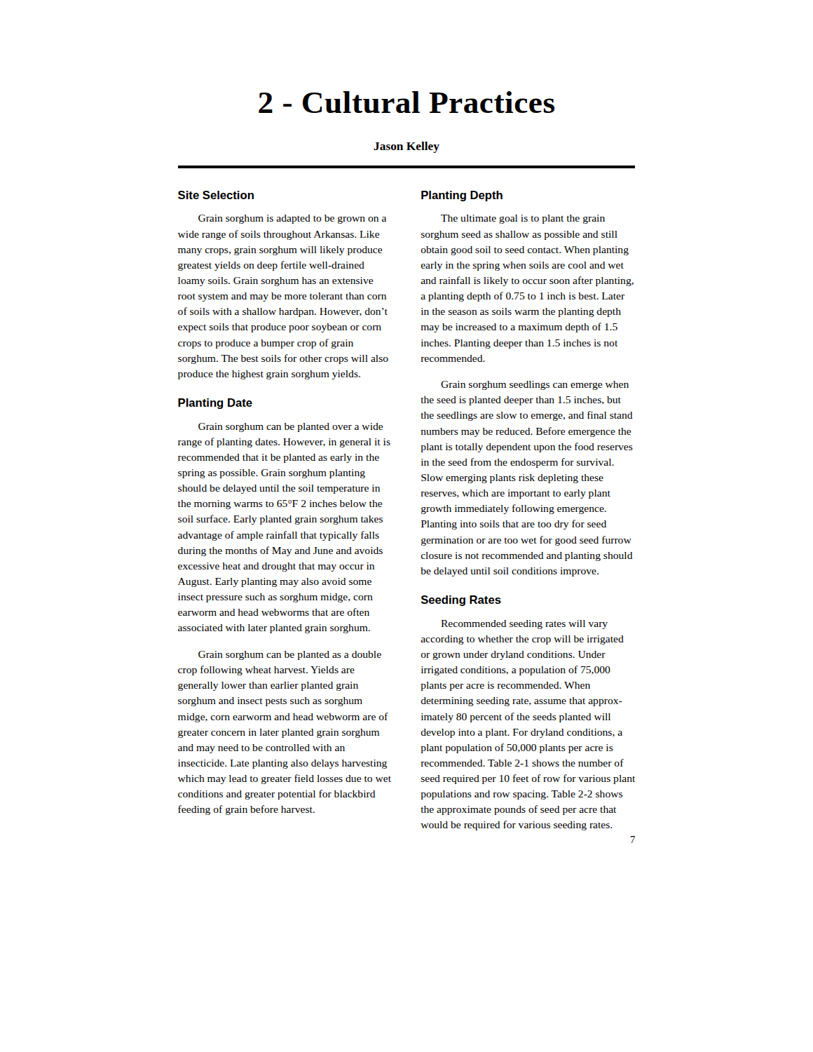2 - Cultural Practices
Jason Kelley
Site Selection
Grain sorghum is adapted to be grown on a wide range of soils throughout Arkansas. Like many crops, grain sorghum will likely produce greatest yields on deep fertile well-drained loamy soils. Grain sorghum has an extensive root system and may be more tolerant than corn of soils with a shallow hardpan. However, don’t expect soils that produce poor soybean or corn crops to produce a bumper crop of grain sorghum. The best soils for other crops will also produce the highest grain sorghum yields.
Planting Date
Grain sorghum can be planted over a wide range of planting dates. However, in general it is recommended that it be planted as early in the spring as possible. Grain sorghum planting should be delayed until the soil temperature in the morning warms to 65°F 2 inches below the soil surface. Early planted grain sorghum takes advantage of ample rainfall that typically falls during the months of May and June and avoids excessive heat and drought that may occur in August. Early planting may also avoid some insect pressure such as sorghum midge, corn earworm and head webworms that are often associated with later planted grain sorghum.
Grain sorghum can be planted as a double crop following wheat harvest. Yields are generally lower than earlier planted grain sorghum and insect pests such as sorghum midge, corn earworm and head webworm are of greater concern in later planted grain sorghum and may need to be controlled with an insecticide. Late planting also delays harvesting which may lead to greater field losses due to wet conditions and greater potential for blackbird feeding of grain before harvest.
Planting Depth
The ultimate goal is to plant the grain sorghum seed as shallow as possible and still obtain good soil to seed contact. When planting early in the spring when soils are cool and wet and rainfall is likely to occur soon after planting, a planting depth of 0.75 to 1 inch is best. Later in the season as soils warm the planting depth may be increased to a maximum depth of 1.5 inches. Planting deeper than 1.5 inches is not recommended.
Grain sorghum seedlings can emerge when the seed is planted deeper than 1.5 inches, but the seedlings are slow to emerge, and final stand numbers may be reduced. Before emergence the plant is totally dependent upon the food reserves in the seed from the endosperm for survival. Slow emerging plants risk depleting these reserves, which are important to early plant growth immediately following emergence. Planting into soils that are too dry for seed germination or are too wet for good seed furrow closure is not recommended and plant­ing should be delayed until soil conditions improve.
Seeding Rates
Recommended seeding rates will vary according to whether the crop will be irrigated or grown under dryland conditions. Under irrigated conditions, a population of 75,000 plants per acre is recommended. When determining seeding rate, assume that approx­imately 80 percent of the seeds planted will develop into a plant. For dryland conditions, a plant popula­tion of 50,000 plants per acre is recommended. Table 2-1 shows the number of seed required per 10 feet of row for various plant populations and row spacing. Table 2-2 shows the approximate pounds of seed per acre that would be required for various seeding rates.
7